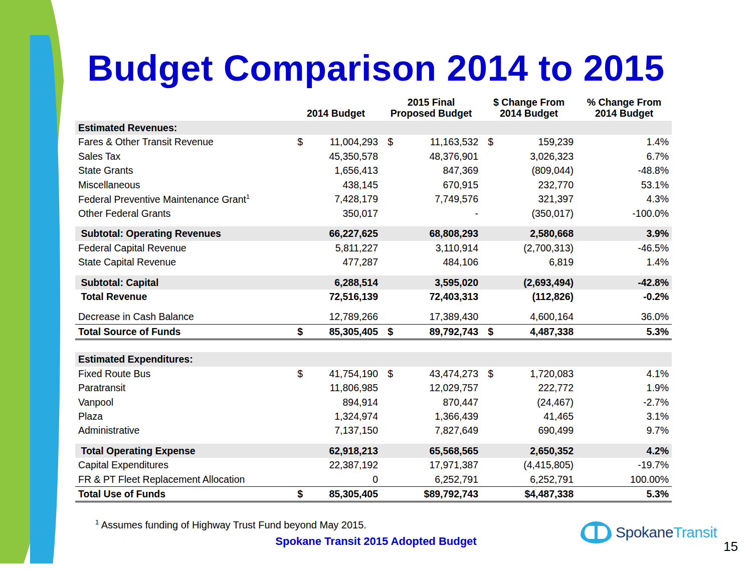Budget Comparison 2014 to 2015
| | 2014 Budget | 2015 Final Proposed Budget | $ Change From 2014 Budget | % Change From 2014 Budget |
| --- | --- | --- | --- | --- |
| Estimated Revenues: | | | | | | | |
| Fares & Other Transit Revenue | $ | 11,004,293 | $ | 11,163,532 | $ | 159,239 | 1.4% |
| Sales Tax | | 45,350,578 | | 48,376,901 | | 3,026,323 | 6.7% |
| State Grants | | 1,656,413 | | 847,369 | | (809,044) | -48.8% |
| Miscellaneous | | 438,145 | | 670,915 | | 232,770 | 53.1% |
| Federal Preventive Maintenance Grant 1 | | 7,428,179 | | 7,749,576 | | 321,397 | 4.3% |
| Other Federal Grants | | 350,017 | | - | | (350,017) | -100.0% |
| Subtotal: Operating Revenues | | 66,227,625 | | 68,808,293 | | 2,580,668 | 3.9% |
| Federal Capital Revenue | | 5,811,227 | | 3,110,914 | | (2,700,313) | -46.5% |
| State Capital Revenue | | 477,287 | | 484,106 | | 6,819 | 1.4% |
| Subtotal: Capital | | 6,288,514 | | 3,595,020 | | (2,693,494) | -42.8% |
| Total Revenue | | 72,516,139 | | 72,403,313 | | (112,826) | -0.2% |
| Decrease in Cash Balance | | 12,789,266 | | 17,389,430 | | 4,600,164 | 36.0% |
| Total Source of Funds | $ | 85,305,405 | $ | 89,792,743 | $ | 4,487,338 | 5.3% |
| Estimated Expenditures: | | | | | | | |
| Fixed Route Bus | $ | 41,754,190 | $ | 43,474,273 | $ | 1,720,083 | 4.1% |
| Paratransit | | 11,806,985 | | 12,029,757 | | 222,772 | 1.9% |
| Vanpool | | 894,914 | | 870,447 | | (24,467) | -2.7% |
| Plaza | | 1,324,974 | | 1,366,439 | | 41,465 | 3.1% |
| Administrative | | 7,137,150 | | 7,827,649 | | 690,499 | 9.7% |
| Total Operating Expense | | 62,918,213 | | 65,568,565 | | 2,650,352 | 4.2% |
| Capital Expenditures | | 22,387,192 | | 17,971,387 | | (4,415,805) | -19.7% |
| FR & PT Fleet Replacement Allocation | | 0 | | 6,252,791 | | 6,252,791 | 100.00% |
| Total Use of Funds | $ | 85,305,405 | | $89,792,743 | | $4,487,338 | 5.3% |
1 Assumes funding of Highway Trust Fund beyond May 2015.
Spokane Transit 2015 Adopted Budget
SpokaneTransit
15